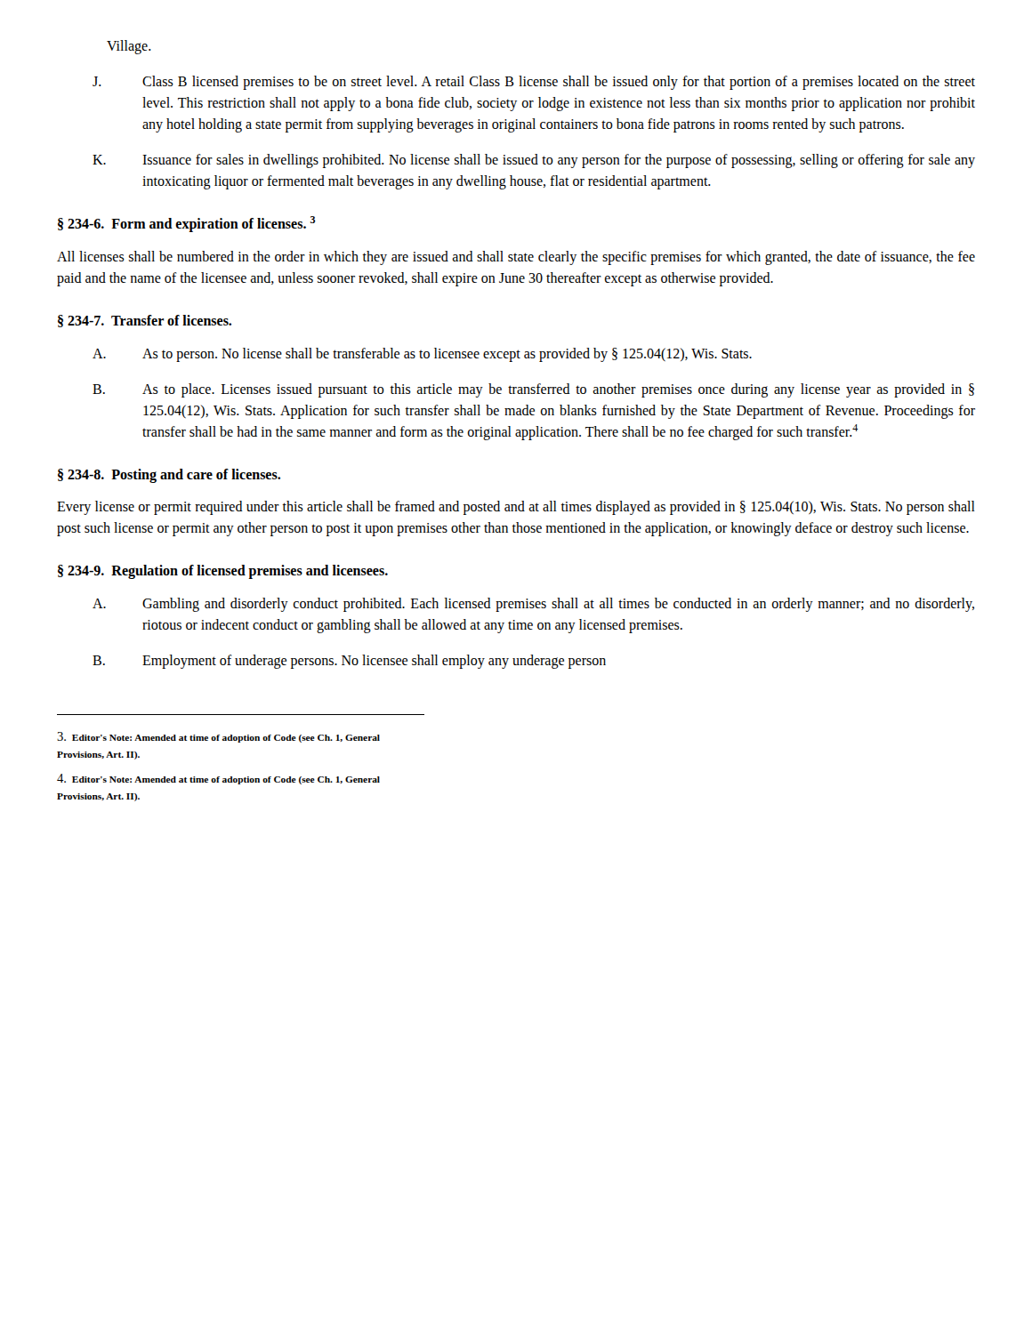Village.
J.
Class B licensed premises to be on street level. A retail Class B license shall be issued only for that portion of a premises located on the street level. This restriction shall not apply to a bona fide club, society or lodge in existence not less than six months prior to application nor prohibit any hotel holding a state permit from supplying beverages in original containers to bona fide patrons in rooms rented by such patrons.
K.
Issuance for sales in dwellings prohibited. No license shall be issued to any person for the purpose of possessing, selling or offering for sale any intoxicating liquor or fermented malt beverages in any dwelling house, flat or residential apartment.
§ 234-6. Form and expiration of licenses. 3
All licenses shall be numbered in the order in which they are issued and shall state clearly the specific premises for which granted, the date of issuance, the fee paid and the name of the licensee and, unless sooner revoked, shall expire on June 30 thereafter except as otherwise provided.
§ 234-7. Transfer of licenses.
A.
As to person. No license shall be transferable as to licensee except as provided by § 125.04(12), Wis. Stats.
B.
As to place. Licenses issued pursuant to this article may be transferred to another premises once during any license year as provided in § 125.04(12), Wis. Stats. Application for such transfer shall be made on blanks furnished by the State Department of Revenue. Proceedings for transfer shall be had in the same manner and form as the original application. There shall be no fee charged for such transfer.4
§ 234-8. Posting and care of licenses.
Every license or permit required under this article shall be framed and posted and at all times displayed as provided in § 125.04(10), Wis. Stats. No person shall post such license or permit any other person to post it upon premises other than those mentioned in the application, or knowingly deface or destroy such license.
§ 234-9. Regulation of licensed premises and licensees.
A.
Gambling and disorderly conduct prohibited. Each licensed premises shall at all times be conducted in an orderly manner; and no disorderly, riotous or indecent conduct or gambling shall be allowed at any time on any licensed premises.
B.
Employment of underage persons. No licensee shall employ any underage person
3. Editor's Note: Amended at time of adoption of Code (see Ch. 1, General Provisions, Art. II).
4. Editor's Note: Amended at time of adoption of Code (see Ch. 1, General Provisions, Art. II).